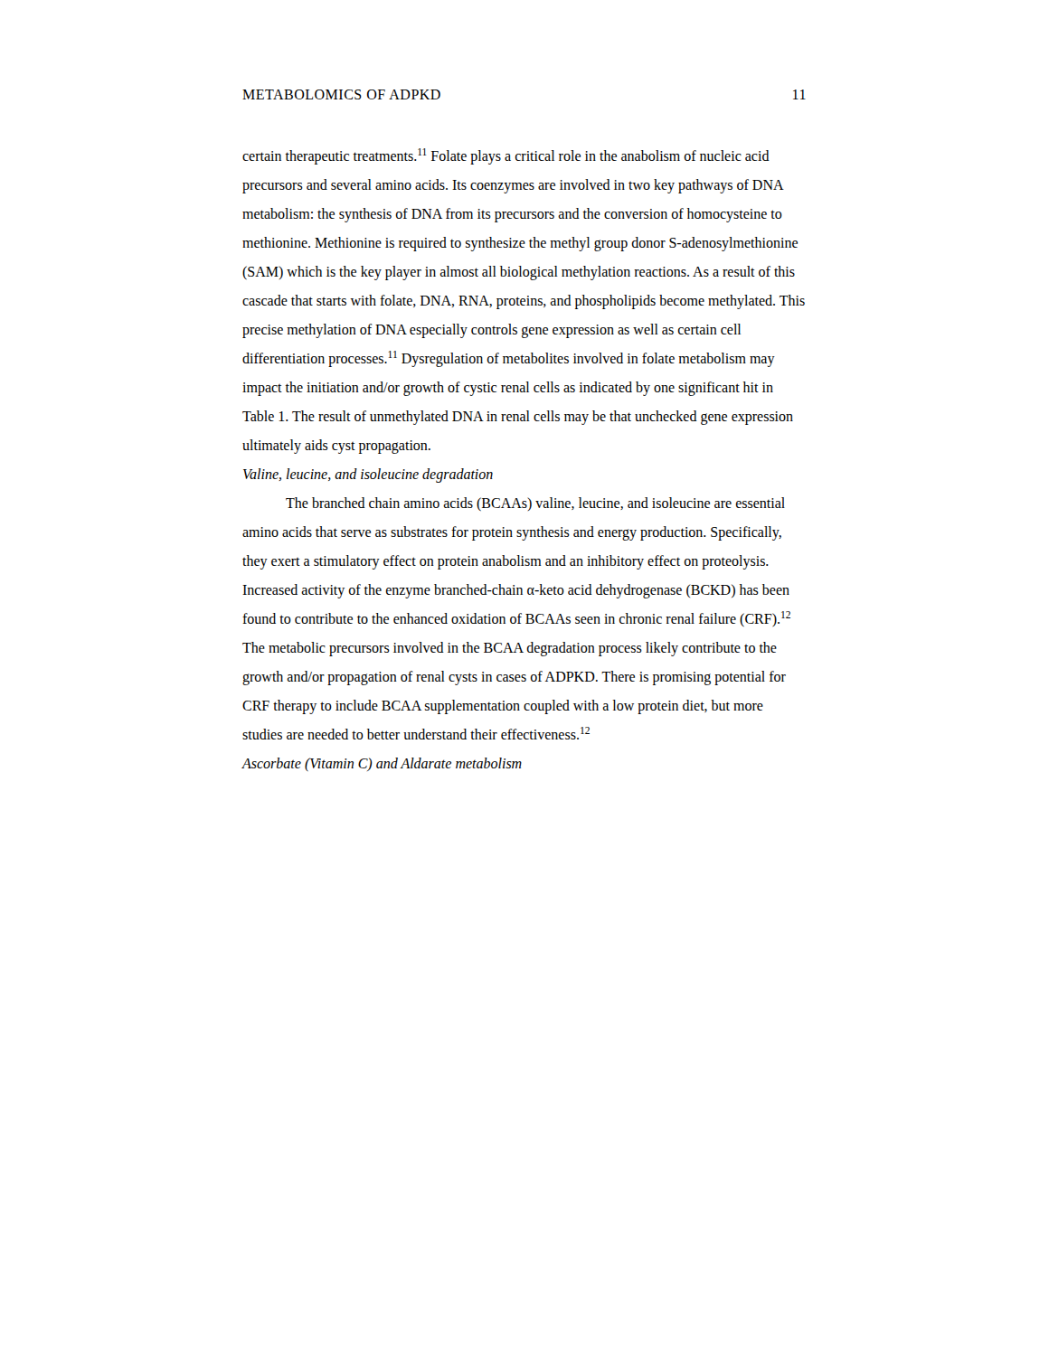Metabolomics of ADPKD 11
certain therapeutic treatments.11 Folate plays a critical role in the anabolism of nucleic acid precursors and several amino acids. Its coenzymes are involved in two key pathways of DNA metabolism: the synthesis of DNA from its precursors and the conversion of homocysteine to methionine. Methionine is required to synthesize the methyl group donor S-adenosylmethionine (SAM) which is the key player in almost all biological methylation reactions. As a result of this cascade that starts with folate, DNA, RNA, proteins, and phospholipids become methylated. This precise methylation of DNA especially controls gene expression as well as certain cell differentiation processes.11 Dysregulation of metabolites involved in folate metabolism may impact the initiation and/or growth of cystic renal cells as indicated by one significant hit in Table 1. The result of unmethylated DNA in renal cells may be that unchecked gene expression ultimately aids cyst propagation.
Valine, leucine, and isoleucine degradation
The branched chain amino acids (BCAAs) valine, leucine, and isoleucine are essential amino acids that serve as substrates for protein synthesis and energy production. Specifically, they exert a stimulatory effect on protein anabolism and an inhibitory effect on proteolysis. Increased activity of the enzyme branched-chain α-keto acid dehydrogenase (BCKD) has been found to contribute to the enhanced oxidation of BCAAs seen in chronic renal failure (CRF).12 The metabolic precursors involved in the BCAA degradation process likely contribute to the growth and/or propagation of renal cysts in cases of ADPKD. There is promising potential for CRF therapy to include BCAA supplementation coupled with a low protein diet, but more studies are needed to better understand their effectiveness.12
Ascorbate (Vitamin C) and Aldarate metabolism